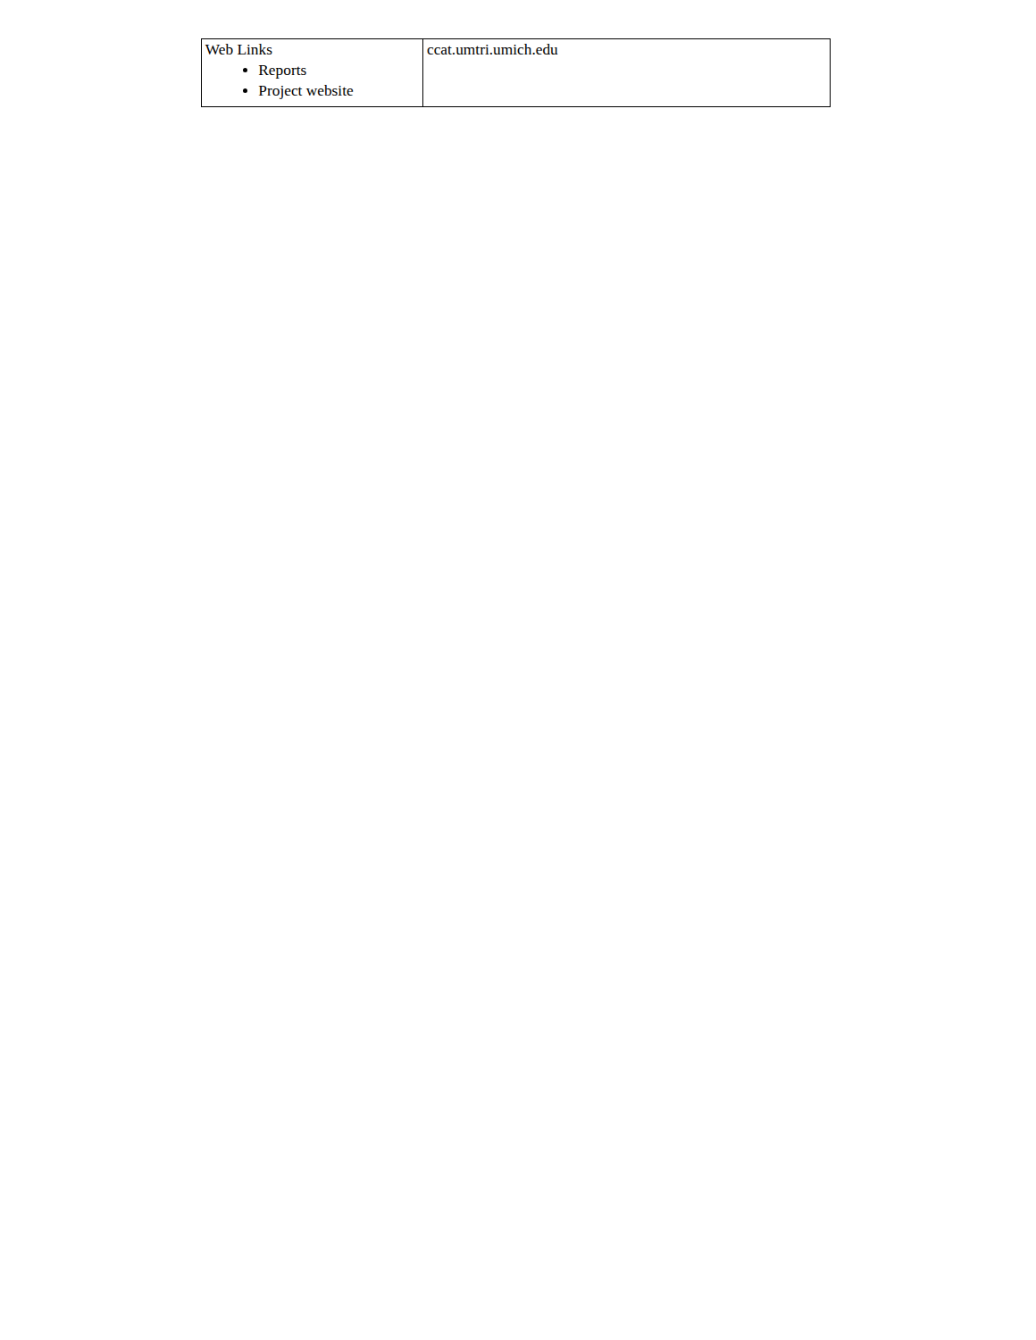| Web Links Reports Project website | ccat.umtri.umich.edu |